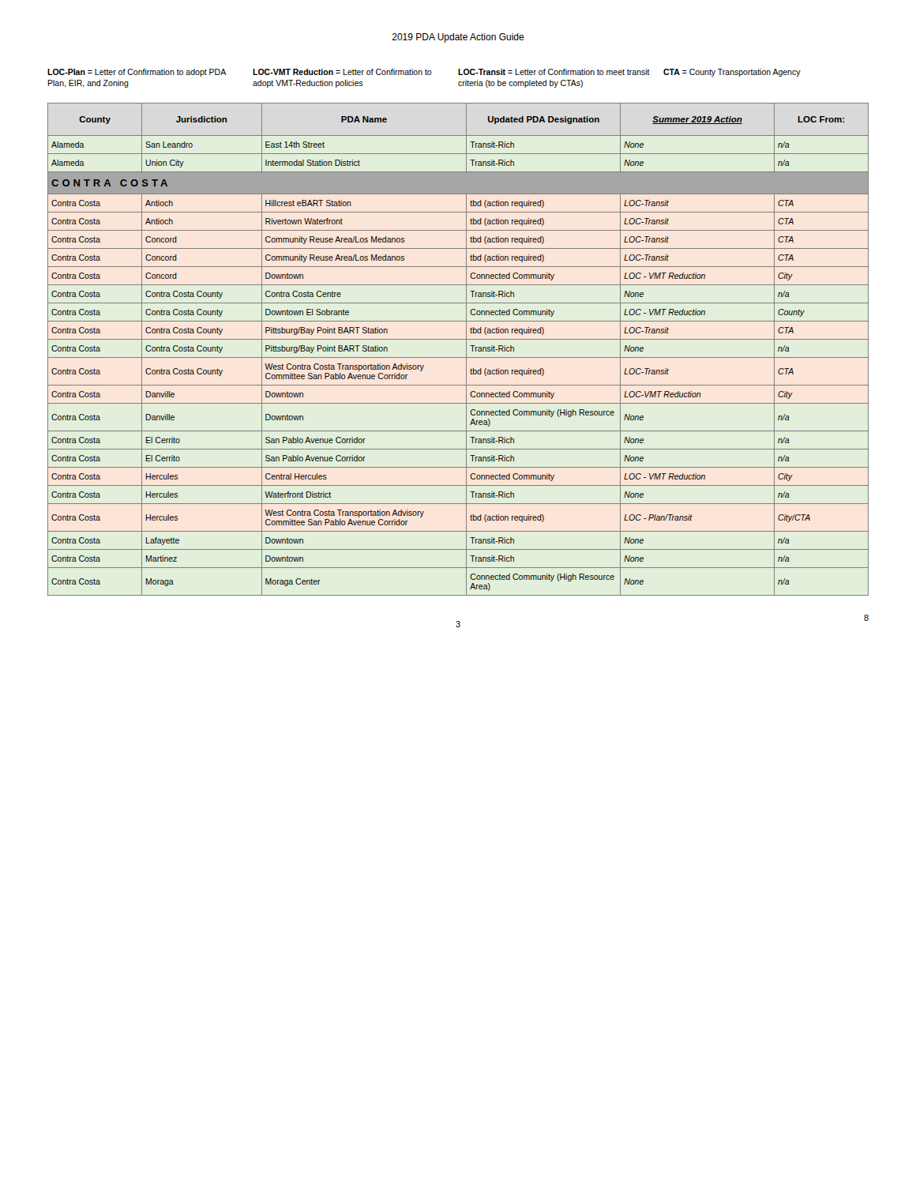2019 PDA Update Action Guide
LOC-Plan = Letter of Confirmation to adopt PDA Plan, EIR, and Zoning
LOC-VMT Reduction = Letter of Confirmation to adopt VMT-Reduction policies
LOC-Transit = Letter of Confirmation to meet transit criteria (to be completed by CTAs)
CTA = County Transportation Agency
| County | Jurisdiction | PDA Name | Updated PDA Designation | Summer 2019 Action | LOC From: |
| --- | --- | --- | --- | --- | --- |
| Alameda | San Leandro | East 14th Street | Transit-Rich | None | n/a |
| Alameda | Union City | Intermodal Station District | Transit-Rich | None | n/a |
| CONTRA COSTA |
| Contra Costa | Antioch | Hillcrest eBART Station | tbd (action required) | LOC-Transit | CTA |
| Contra Costa | Antioch | Rivertown Waterfront | tbd (action required) | LOC-Transit | CTA |
| Contra Costa | Concord | Community Reuse Area/Los Medanos | tbd (action required) | LOC-Transit | CTA |
| Contra Costa | Concord | Community Reuse Area/Los Medanos | tbd (action required) | LOC-Transit | CTA |
| Contra Costa | Concord | Downtown | Connected Community | LOC - VMT Reduction | City |
| Contra Costa | Contra Costa County | Contra Costa Centre | Transit-Rich | None | n/a |
| Contra Costa | Contra Costa County | Downtown El Sobrante | Connected Community | LOC - VMT Reduction | County |
| Contra Costa | Contra Costa County | Pittsburg/Bay Point BART Station | tbd (action required) | LOC-Transit | CTA |
| Contra Costa | Contra Costa County | Pittsburg/Bay Point BART Station | Transit-Rich | None | n/a |
| Contra Costa | Contra Costa County | West Contra Costa Transportation Advisory Committee San Pablo Avenue Corridor | tbd (action required) | LOC-Transit | CTA |
| Contra Costa | Danville | Downtown | Connected Community | LOC-VMT Reduction | City |
| Contra Costa | Danville | Downtown | Connected Community (High Resource Area) | None | n/a |
| Contra Costa | El Cerrito | San Pablo Avenue Corridor | Transit-Rich | None | n/a |
| Contra Costa | El Cerrito | San Pablo Avenue Corridor | Transit-Rich | None | n/a |
| Contra Costa | Hercules | Central Hercules | Connected Community | LOC - VMT Reduction | City |
| Contra Costa | Hercules | Waterfront District | Transit-Rich | None | n/a |
| Contra Costa | Hercules | West Contra Costa Transportation Advisory Committee San Pablo Avenue Corridor | tbd (action required) | LOC - Plan/Transit | City/CTA |
| Contra Costa | Lafayette | Downtown | Transit-Rich | None | n/a |
| Contra Costa | Martinez | Downtown | Transit-Rich | None | n/a |
| Contra Costa | Moraga | Moraga Center | Connected Community (High Resource Area) | None | n/a |
3
8